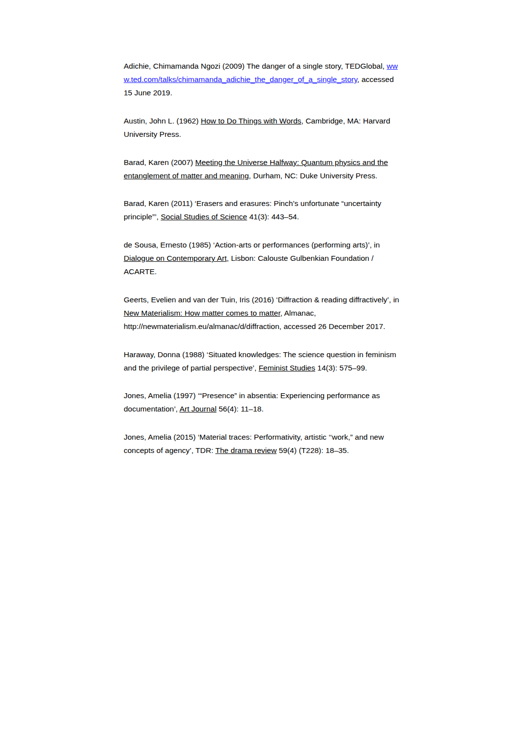Adichie, Chimamanda Ngozi (2009) The danger of a single story, TEDGlobal, www.ted.com/talks/chimamanda_adichie_the_danger_of_a_single_story, accessed 15 June 2019.
Austin, John L. (1962) How to Do Things with Words, Cambridge, MA: Harvard University Press.
Barad, Karen (2007) Meeting the Universe Halfway: Quantum physics and the entanglement of matter and meaning, Durham, NC: Duke University Press.
Barad, Karen (2011) ‘Erasers and erasures: Pinch’s unfortunate “uncertainty principle”’, Social Studies of Science 41(3): 443–54.
de Sousa, Ernesto (1985) ‘Action-arts or performances (performing arts)’, in Dialogue on Contemporary Art, Lisbon: Calouste Gulbenkian Foundation / ACARTE.
Geerts, Evelien and van der Tuin, Iris (2016) ‘Diffraction & reading diffractively’, in New Materialism: How matter comes to matter, Almanac, http://newmaterialism.eu/almanac/d/diffraction, accessed 26 December 2017.
Haraway, Donna (1988) ‘Situated knowledges: The science question in feminism and the privilege of partial perspective’, Feminist Studies 14(3): 575–99.
Jones, Amelia (1997) ‘“Presence” in absentia: Experiencing performance as documentation’, Art Journal 56(4): 11–18.
Jones, Amelia (2015) ‘Material traces: Performativity, artistic ‘‘work,” and new concepts of agency’, TDR: The drama review 59(4) (T228): 18–35.